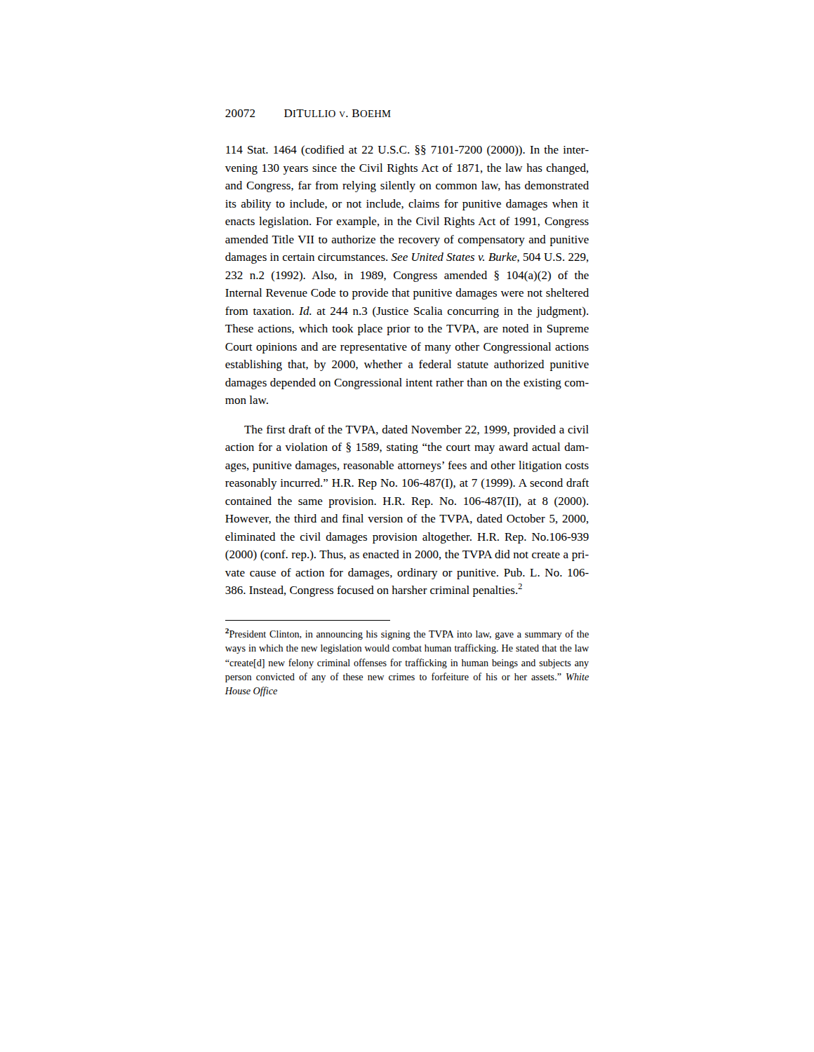20072 DITULLIO v. BOEHM
114 Stat. 1464 (codified at 22 U.S.C. §§ 7101-7200 (2000)). In the intervening 130 years since the Civil Rights Act of 1871, the law has changed, and Congress, far from relying silently on common law, has demonstrated its ability to include, or not include, claims for punitive damages when it enacts legislation. For example, in the Civil Rights Act of 1991, Congress amended Title VII to authorize the recovery of compensatory and punitive damages in certain circumstances. See United States v. Burke, 504 U.S. 229, 232 n.2 (1992). Also, in 1989, Congress amended § 104(a)(2) of the Internal Revenue Code to provide that punitive damages were not sheltered from taxation. Id. at 244 n.3 (Justice Scalia concurring in the judgment). These actions, which took place prior to the TVPA, are noted in Supreme Court opinions and are representative of many other Congressional actions establishing that, by 2000, whether a federal statute authorized punitive damages depended on Congressional intent rather than on the existing common law.
The first draft of the TVPA, dated November 22, 1999, provided a civil action for a violation of § 1589, stating “the court may award actual damages, punitive damages, reasonable attorneys’ fees and other litigation costs reasonably incurred.” H.R. Rep No. 106-487(I), at 7 (1999). A second draft contained the same provision. H.R. Rep. No. 106-487(II), at 8 (2000). However, the third and final version of the TVPA, dated October 5, 2000, eliminated the civil damages provision altogether. H.R. Rep. No.106-939 (2000) (conf. rep.). Thus, as enacted in 2000, the TVPA did not create a private cause of action for damages, ordinary or punitive. Pub. L. No. 106-386. Instead, Congress focused on harsher criminal penalties.2
2 President Clinton, in announcing his signing the TVPA into law, gave a summary of the ways in which the new legislation would combat human trafficking. He stated that the law “create[d] new felony criminal offenses for trafficking in human beings and subjects any person convicted of any of these new crimes to forfeiture of his or her assets.” White House Office